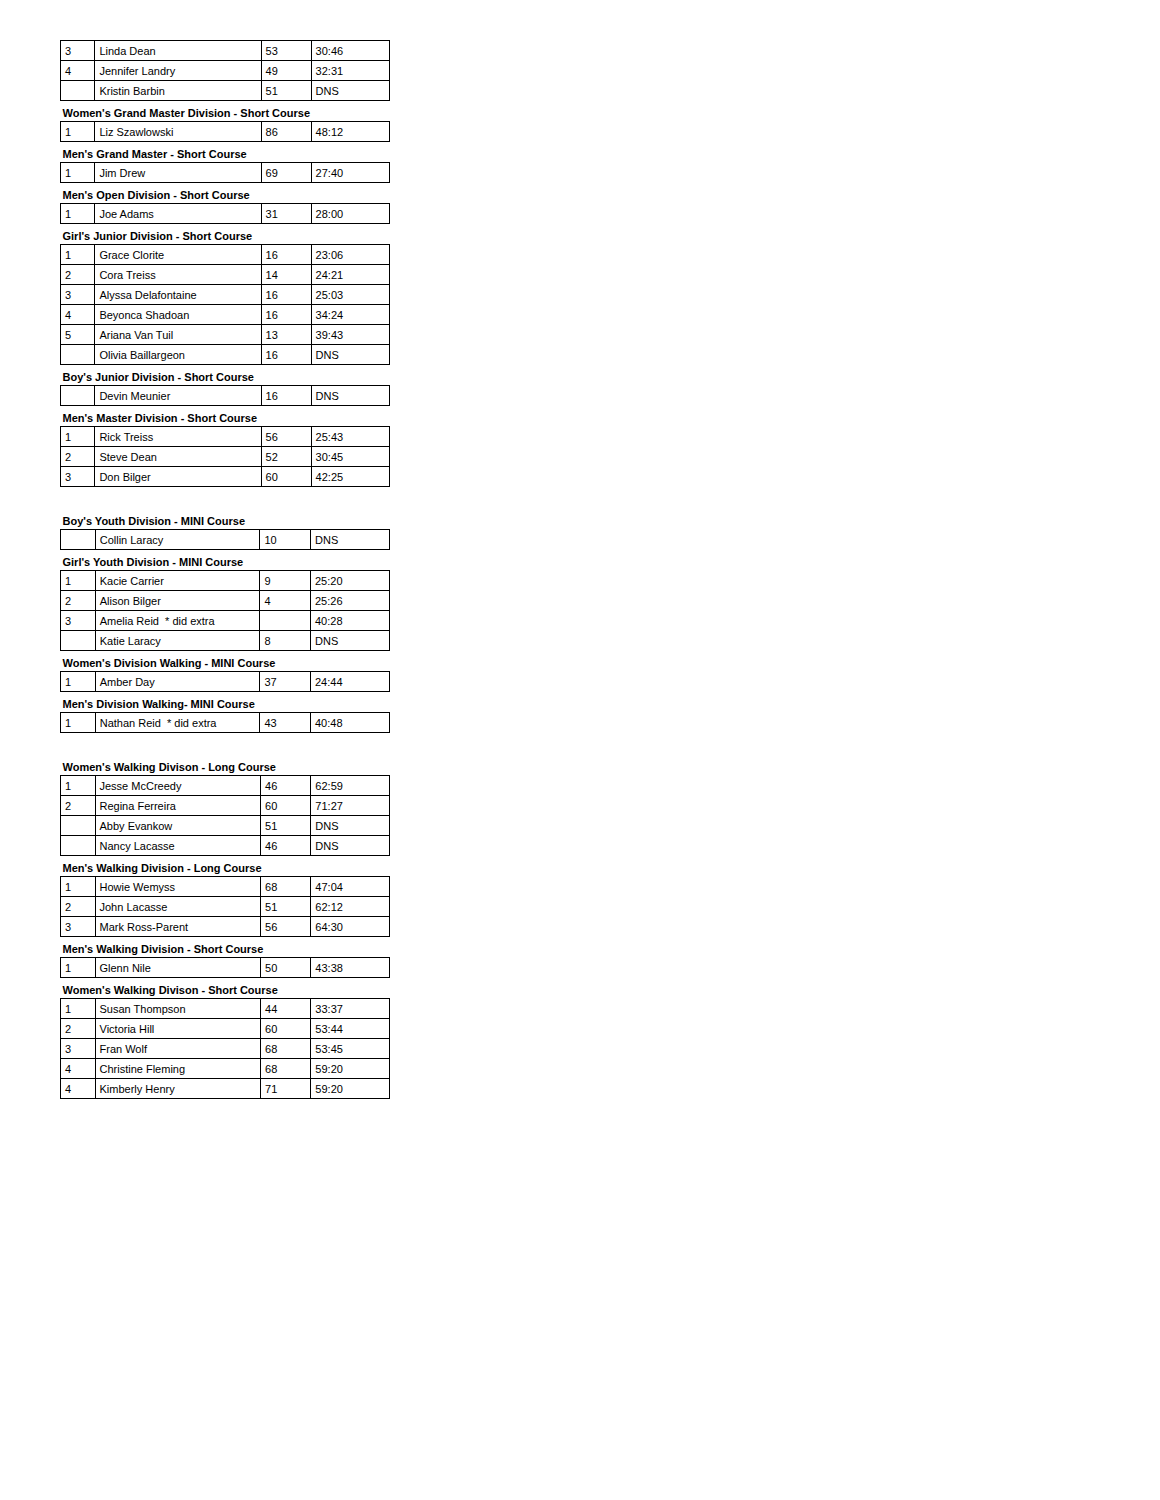| 3 | Linda Dean | 53 | 30:46 |
| 4 | Jennifer Landry | 49 | 32:31 |
| | Kristin Barbin | 51 | DNS |
| Women's Grand Master Division - Short Course |
| 1 | Liz Szawlowski | 86 | 48:12 |
| Men's Grand Master - Short Course |
| 1 | Jim Drew | 69 | 27:40 |
| Men's Open Division - Short Course |
| 1 | Joe Adams | 31 | 28:00 |
| Girl's Junior Division - Short Course |
| 1 | Grace Clorite | 16 | 23:06 |
| 2 | Cora Treiss | 14 | 24:21 |
| 3 | Alyssa Delafontaine | 16 | 25:03 |
| 4 | Beyonca Shadoan | 16 | 34:24 |
| 5 | Ariana Van Tuil | 13 | 39:43 |
| | Olivia Baillargeon | 16 | DNS |
| Boy's Junior Division - Short Course |
| | Devin Meunier | 16 | DNS |
| Men's Master Division - Short Course |
| 1 | Rick Treiss | 56 | 25:43 |
| 2 | Steve Dean | 52 | 30:45 |
| 3 | Don Bilger | 60 | 42:25 |
| Boy's Youth Division - MINI Course |
| | Collin Laracy | 10 | DNS |
| Girl's Youth Division - MINI Course |
| 1 | Kacie Carrier | 9 | 25:20 |
| 2 | Alison Bilger | 4 | 25:26 |
| 3 | Amelia Reid * did extra | | 40:28 |
| | Katie Laracy | 8 | DNS |
| Women's Division Walking - MINI Course |
| 1 | Amber Day | 37 | 24:44 |
| Men's Division Walking- MINI Course |
| 1 | Nathan Reid * did extra | 43 | 40:48 |
| Women's Walking Divison - Long Course |
| 1 | Jesse McCreedy | 46 | 62:59 |
| 2 | Regina Ferreira | 60 | 71:27 |
| | Abby Evankow | 51 | DNS |
| | Nancy Lacasse | 46 | DNS |
| Men's Walking Division - Long Course |
| 1 | Howie Wemyss | 68 | 47:04 |
| 2 | John Lacasse | 51 | 62:12 |
| 3 | Mark Ross-Parent | 56 | 64:30 |
| Men's Walking Division - Short Course |
| 1 | Glenn Nile | 50 | 43:38 |
| Women's Walking Divison - Short Course |
| 1 | Susan Thompson | 44 | 33:37 |
| 2 | Victoria Hill | 60 | 53:44 |
| 3 | Fran Wolf | 68 | 53:45 |
| 4 | Christine Fleming | 68 | 59:20 |
| 4 | Kimberly Henry | 71 | 59:20 |